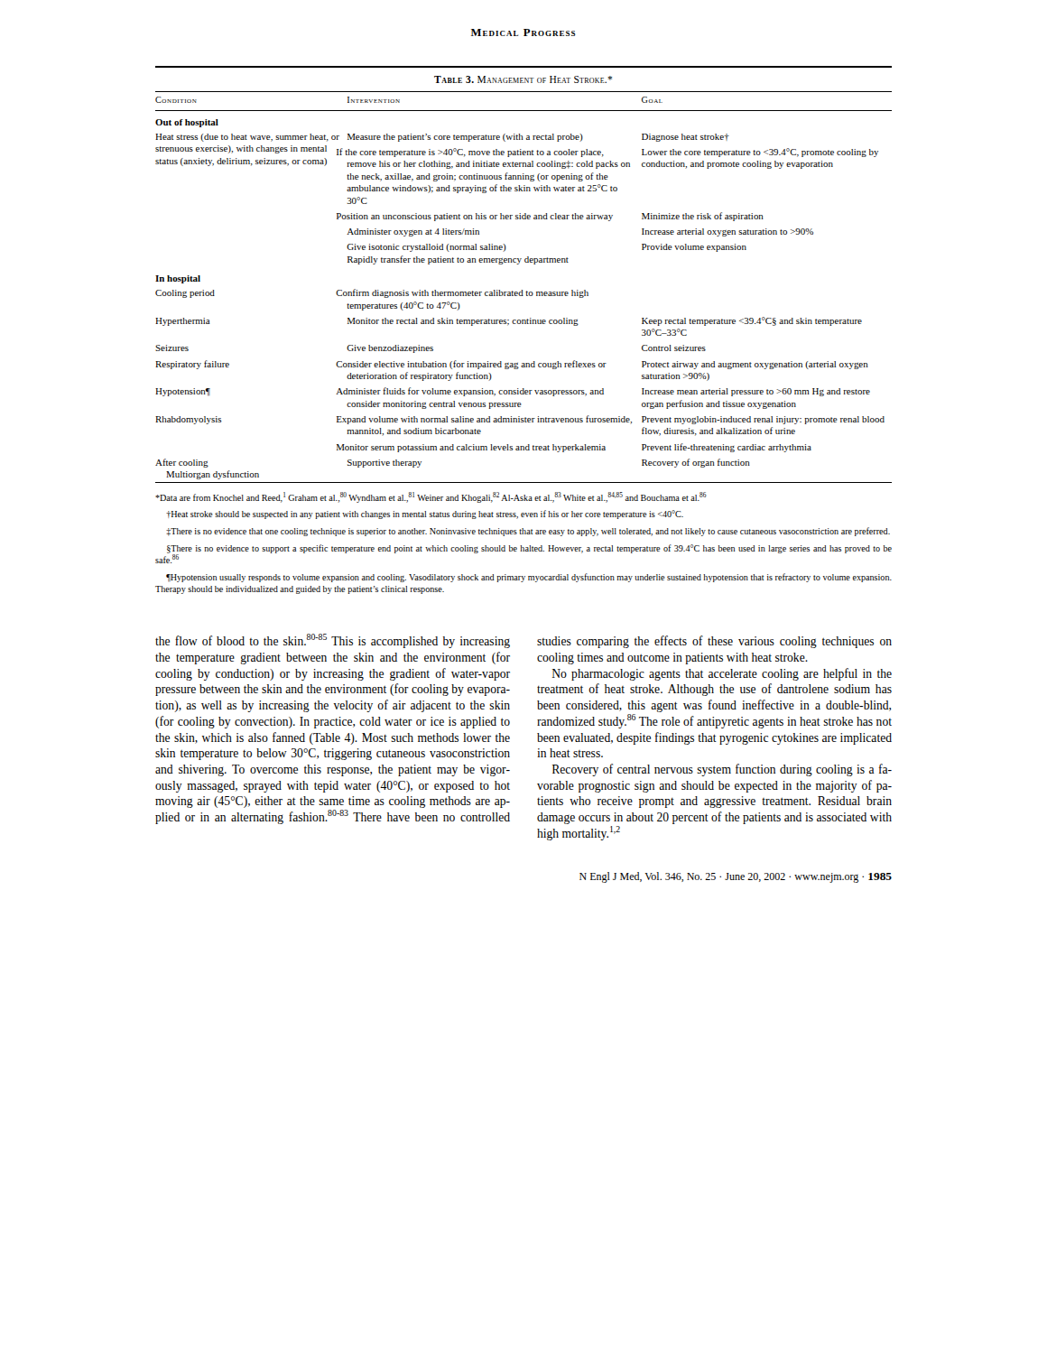Medical Progress
Table 3. Management of Heat Stroke.*
| Condition | Intervention | Goal |
| --- | --- | --- |
| Out of hospital |
| Heat stress (due to heat wave, summer heat, or strenuous exercise), with changes in mental status (anxiety, delirium, seizures, or coma) | Measure the patient’s core temperature (with a rectal probe) | Diagnose heat stroke† |
| If the core temperature is >40°C, move the patient to a cooler place, remove his or her clothing, and initiate external cooling‡: cold packs on the neck, axillae, and groin; continuous fanning (or opening of the ambulance windows); and spraying of the skin with water at 25°C to 30°C | Lower the core temperature to <39.4°C, promote cooling by conduction, and promote cooling by evaporation |
| Position an unconscious patient on his or her side and clear the airway | Minimize the risk of aspiration |
| Administer oxygen at 4 liters/min | Increase arterial oxygen saturation to >90% |
| Give isotonic crystalloid (normal saline) Rapidly transfer the patient to an emergency department | Provide volume expansion |
| In hospital |
| Cooling period | Confirm diagnosis with thermometer calibrated to measure high temperatures (40°C to 47°C) | |
| Hyperthermia | Monitor the rectal and skin temperatures; continue cooling | Keep rectal temperature <39.4°C§ and skin temperature 30°C–33°C |
| Seizures | Give benzodiazepines | Control seizures |
| Respiratory failure | Consider elective intubation (for impaired gag and cough reflexes or deterioration of respiratory function) | Protect airway and augment oxygenation (arterial oxygen saturation >90%) |
| Hypotension¶ | Administer fluids for volume expansion, consider vasopressors, and consider monitoring central venous pressure | Increase mean arterial pressure to >60 mm Hg and restore organ perfusion and tissue oxygenation |
| Rhabdomyolysis | Expand volume with normal saline and administer intravenous furosemide, mannitol, and sodium bicarbonate | Prevent myoglobin-induced renal injury: promote renal blood flow, diuresis, and alkalization of urine |
| | Monitor serum potassium and calcium levels and treat hyperkalemia | Prevent life-threatening cardiac arrhythmia |
| After cooling Multiorgan dysfunction | Supportive therapy | Recovery of organ function |
*Data are from Knochel and Reed,1 Graham et al.,80 Wyndham et al.,81 Weiner and Khogali,82 Al-Aska et al.,83 White et al.,84,85 and Bouchama et al.86
†Heat stroke should be suspected in any patient with changes in mental status during heat stress, even if his or her core temperature is <40°C.
‡There is no evidence that one cooling technique is superior to another. Noninvasive techniques that are easy to apply, well tolerated, and not likely to cause cutaneous vasoconstriction are preferred.
§There is no evidence to support a specific temperature end point at which cooling should be halted. However, a rectal temperature of 39.4°C has been used in large series and has proved to be safe.86
¶Hypotension usually responds to volume expansion and cooling. Vasodilatory shock and primary myocardial dysfunction may underlie sustained hypotension that is refractory to volume expansion. Therapy should be individualized and guided by the patient’s clinical response.
the flow of blood to the skin.80-85 This is accomplished by increasing the temperature gradient between the skin and the environment (for cooling by conduction) or by increasing the gradient of water-vapor pressure between the skin and the environment (for cooling by evaporation), as well as by increasing the velocity of air adjacent to the skin (for cooling by convection). In practice, cold water or ice is applied to the skin, which is also fanned (Table 4). Most such methods lower the skin temperature to below 30°C, triggering cutaneous vasoconstriction and shivering. To overcome this response, the patient may be vigorously massaged, sprayed with tepid water (40°C), or exposed to hot moving air (45°C), either at the same time as cooling methods are applied or in an alternating fashion.80-83 There have been no controlled studies comparing the effects of these various cooling techniques on cooling times and outcome in patients with heat stroke.
No pharmacologic agents that accelerate cooling are helpful in the treatment of heat stroke. Although the use of dantrolene sodium has been considered, this agent was found ineffective in a double-blind, randomized study.86 The role of antipyretic agents in heat stroke has not been evaluated, despite findings that pyrogenic cytokines are implicated in heat stress.
Recovery of central nervous system function during cooling is a favorable prognostic sign and should be expected in the majority of patients who receive prompt and aggressive treatment. Residual brain damage occurs in about 20 percent of the patients and is associated with high mortality.1,2
N Engl J Med, Vol. 346, No. 25 · June 20, 2002 · www.nejm.org · 1985